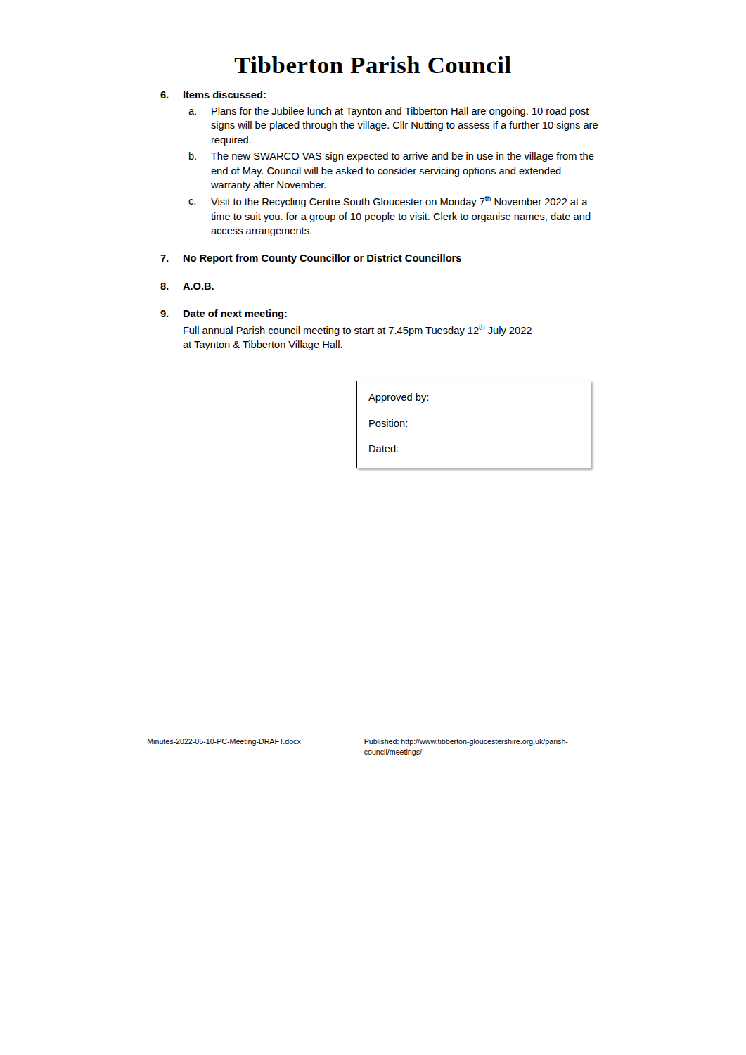Tibberton Parish Council
Items discussed:
Plans for the Jubilee lunch at Taynton and Tibberton Hall are ongoing. 10 road post signs will be placed through the village. Cllr Nutting to assess if a further 10 signs are required.
The new SWARCO VAS sign expected to arrive and be in use in the village from the end of May. Council will be asked to consider servicing options and extended warranty after November.
Visit to the Recycling Centre South Gloucester on Monday 7th November 2022 at a time to suit you. for a group of 10 people to visit. Clerk to organise names, date and access arrangements.
No Report from County Councillor or District Councillors
A.O.B.
Date of next meeting:
Full annual Parish council meeting to start at 7.45pm Tuesday 12th July 2022
at Taynton & Tibberton Village Hall.
Approved by:
Position:
Dated:
Minutes-2022-05-10-PC-Meeting-DRAFT.docx
Published: http://www.tibberton-gloucestershire.org.uk/parish-council/meetings/